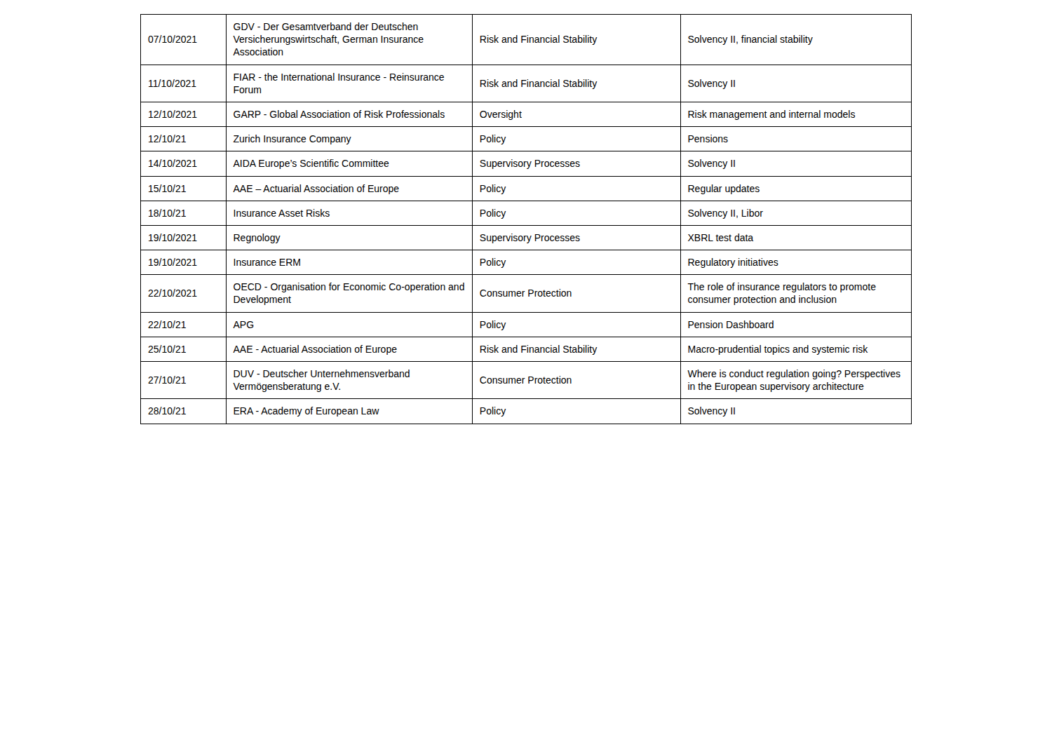| 07/10/2021 | GDV - Der Gesamtverband der Deutschen Versicherungswirtschaft, German Insurance Association | Risk and Financial Stability | Solvency II, financial stability |
| 11/10/2021 | FIAR - the International Insurance - Reinsurance Forum | Risk and Financial Stability | Solvency II |
| 12/10/2021 | GARP - Global Association of Risk Professionals | Oversight | Risk management and internal models |
| 12/10/21 | Zurich Insurance Company | Policy | Pensions |
| 14/10/2021 | AIDA Europe’s Scientific Committee | Supervisory Processes | Solvency II |
| 15/10/21 | AAE – Actuarial Association of Europe | Policy | Regular updates |
| 18/10/21 | Insurance Asset Risks | Policy | Solvency II, Libor |
| 19/10/2021 | Regnology | Supervisory Processes | XBRL test data |
| 19/10/2021 | Insurance ERM | Policy | Regulatory initiatives |
| 22/10/2021 | OECD - Organisation for Economic Co-operation and Development | Consumer Protection | The role of insurance regulators to promote consumer protection and inclusion |
| 22/10/21 | APG | Policy | Pension Dashboard |
| 25/10/21 | AAE - Actuarial Association of Europe | Risk and Financial Stability | Macro-prudential topics and systemic risk |
| 27/10/21 | DUV - Deutscher Unternehmensverband Vermögensberatung e.V. | Consumer Protection | Where is conduct regulation going? Perspectives in the European supervisory architecture |
| 28/10/21 | ERA - Academy of European Law | Policy | Solvency II |